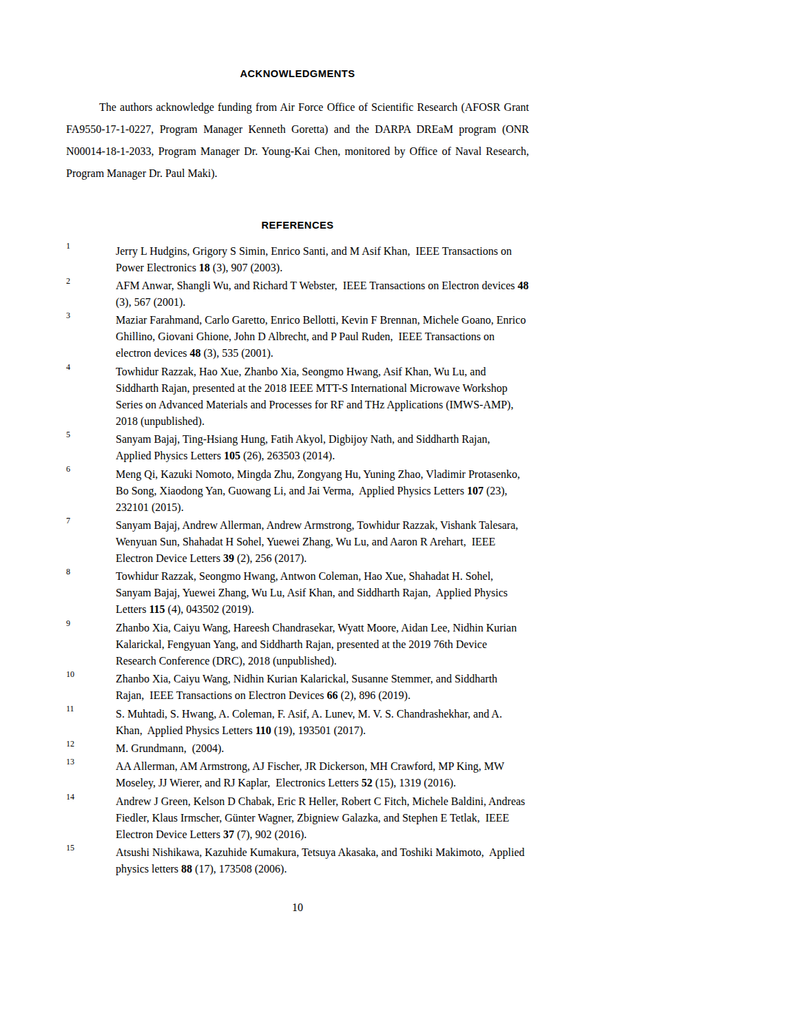ACKNOWLEDGMENTS
The authors acknowledge funding from Air Force Office of Scientific Research (AFOSR Grant FA9550-17-1-0227, Program Manager Kenneth Goretta) and the DARPA DREaM program (ONR N00014-18-1-2033, Program Manager Dr. Young-Kai Chen, monitored by Office of Naval Research, Program Manager Dr. Paul Maki).
REFERENCES
Jerry L Hudgins, Grigory S Simin, Enrico Santi, and M Asif Khan, IEEE Transactions on Power Electronics 18 (3), 907 (2003).
AFM Anwar, Shangli Wu, and Richard T Webster, IEEE Transactions on Electron devices 48 (3), 567 (2001).
Maziar Farahmand, Carlo Garetto, Enrico Bellotti, Kevin F Brennan, Michele Goano, Enrico Ghillino, Giovani Ghione, John D Albrecht, and P Paul Ruden, IEEE Transactions on electron devices 48 (3), 535 (2001).
Towhidur Razzak, Hao Xue, Zhanbo Xia, Seongmo Hwang, Asif Khan, Wu Lu, and Siddharth Rajan, presented at the 2018 IEEE MTT-S International Microwave Workshop Series on Advanced Materials and Processes for RF and THz Applications (IMWS-AMP), 2018 (unpublished).
Sanyam Bajaj, Ting-Hsiang Hung, Fatih Akyol, Digbijoy Nath, and Siddharth Rajan, Applied Physics Letters 105 (26), 263503 (2014).
Meng Qi, Kazuki Nomoto, Mingda Zhu, Zongyang Hu, Yuning Zhao, Vladimir Protasenko, Bo Song, Xiaodong Yan, Guowang Li, and Jai Verma, Applied Physics Letters 107 (23), 232101 (2015).
Sanyam Bajaj, Andrew Allerman, Andrew Armstrong, Towhidur Razzak, Vishank Talesara, Wenyuan Sun, Shahadat H Sohel, Yuewei Zhang, Wu Lu, and Aaron R Arehart, IEEE Electron Device Letters 39 (2), 256 (2017).
Towhidur Razzak, Seongmo Hwang, Antwon Coleman, Hao Xue, Shahadat H. Sohel, Sanyam Bajaj, Yuewei Zhang, Wu Lu, Asif Khan, and Siddharth Rajan, Applied Physics Letters 115 (4), 043502 (2019).
Zhanbo Xia, Caiyu Wang, Hareesh Chandrasekar, Wyatt Moore, Aidan Lee, Nidhin Kurian Kalarickal, Fengyuan Yang, and Siddharth Rajan, presented at the 2019 76th Device Research Conference (DRC), 2018 (unpublished).
Zhanbo Xia, Caiyu Wang, Nidhin Kurian Kalarickal, Susanne Stemmer, and Siddharth Rajan, IEEE Transactions on Electron Devices 66 (2), 896 (2019).
S. Muhtadi, S. Hwang, A. Coleman, F. Asif, A. Lunev, M. V. S. Chandrashekhar, and A. Khan, Applied Physics Letters 110 (19), 193501 (2017).
M. Grundmann, (2004).
AA Allerman, AM Armstrong, AJ Fischer, JR Dickerson, MH Crawford, MP King, MW Moseley, JJ Wierer, and RJ Kaplar, Electronics Letters 52 (15), 1319 (2016).
Andrew J Green, Kelson D Chabak, Eric R Heller, Robert C Fitch, Michele Baldini, Andreas Fiedler, Klaus Irmscher, Günter Wagner, Zbigniew Galazka, and Stephen E Tetlak, IEEE Electron Device Letters 37 (7), 902 (2016).
Atsushi Nishikawa, Kazuhide Kumakura, Tetsuya Akasaka, and Toshiki Makimoto, Applied physics letters 88 (17), 173508 (2006).
10